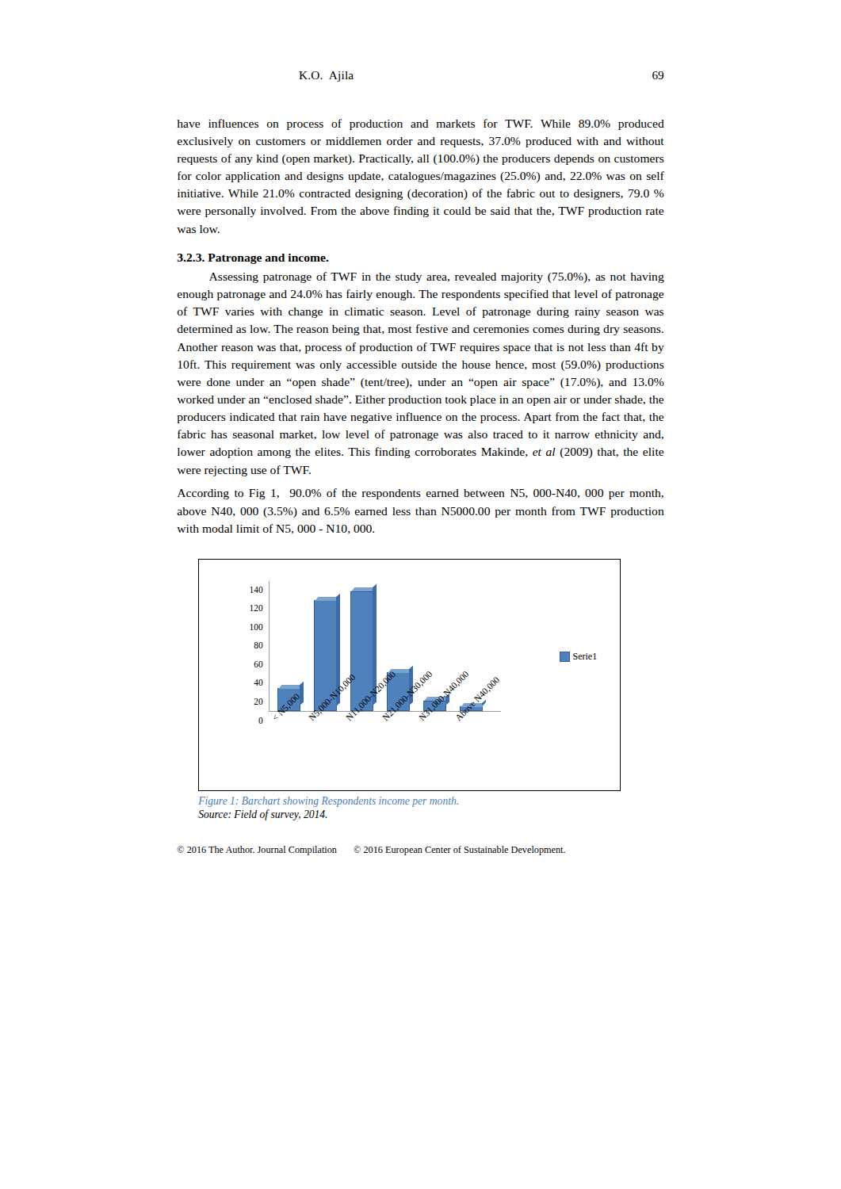K.O. Ajila
69
have influences on process of production and markets for TWF. While 89.0% produced exclusively on customers or middlemen order and requests, 37.0% produced with and without requests of any kind (open market). Practically, all (100.0%) the producers depends on customers for color application and designs update, catalogues/magazines (25.0%) and, 22.0% was on self initiative. While 21.0% contracted designing (decoration) of the fabric out to designers, 79.0 % were personally involved. From the above finding it could be said that the, TWF production rate was low.
3.2.3. Patronage and income.
Assessing patronage of TWF in the study area, revealed majority (75.0%), as not having enough patronage and 24.0% has fairly enough. The respondents specified that level of patronage of TWF varies with change in climatic season. Level of patronage during rainy season was determined as low. The reason being that, most festive and ceremonies comes during dry seasons. Another reason was that, process of production of TWF requires space that is not less than 4ft by 10ft. This requirement was only accessible outside the house hence, most (59.0%) productions were done under an “open shade” (tent/tree), under an “open air space” (17.0%), and 13.0% worked under an “enclosed shade”. Either production took place in an open air or under shade, the producers indicated that rain have negative influence on the process. Apart from the fact that, the fabric has seasonal market, low level of patronage was also traced to it narrow ethnicity and, lower adoption among the elites. This finding corroborates Makinde, et al (2009) that, the elite were rejecting use of TWF.
According to Fig 1, 90.0% of the respondents earned between N5, 000-N40, 000 per month, above N40, 000 (3.5%) and 6.5% earned less than N5000.00 per month from TWF production with modal limit of N5, 000 - N10, 000.
140
120
100
80
60
40
20
0
Serie1
< N5,000 N5,000-N10,000 N11,000-N20,000 N21,000-N30,000 N31,000-N40,000 Above N40,000
Figure 1: Barchart showing Respondents income per month.
Source: Field of survey, 2014.
© 2016 The Author. Journal Compilation © 2016 European Center of Sustainable Development.